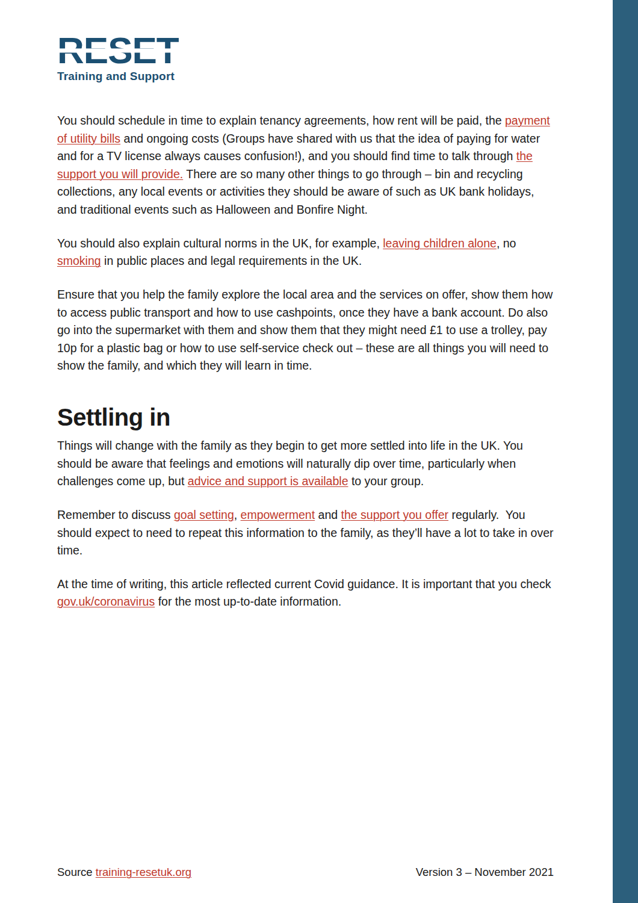RESET
Training and Support
You should schedule in time to explain tenancy agreements, how rent will be paid, the payment of utility bills and ongoing costs (Groups have shared with us that the idea of paying for water and for a TV license always causes confusion!), and you should find time to talk through the support you will provide. There are so many other things to go through – bin and recycling collections, any local events or activities they should be aware of such as UK bank holidays, and traditional events such as Halloween and Bonfire Night.
You should also explain cultural norms in the UK, for example, leaving children alone, no smoking in public places and legal requirements in the UK.
Ensure that you help the family explore the local area and the services on offer, show them how to access public transport and how to use cashpoints, once they have a bank account. Do also go into the supermarket with them and show them that they might need £1 to use a trolley, pay 10p for a plastic bag or how to use self-service check out – these are all things you will need to show the family, and which they will learn in time.
Settling in
Things will change with the family as they begin to get more settled into life in the UK. You should be aware that feelings and emotions will naturally dip over time, particularly when challenges come up, but advice and support is available to your group.
Remember to discuss goal setting, empowerment and the support you offer regularly. You should expect to need to repeat this information to the family, as they’ll have a lot to take in over time.
At the time of writing, this article reflected current Covid guidance. It is important that you check gov.uk/coronavirus for the most up-to-date information.
Source training-resetuk.org
Version 3 – November 2021